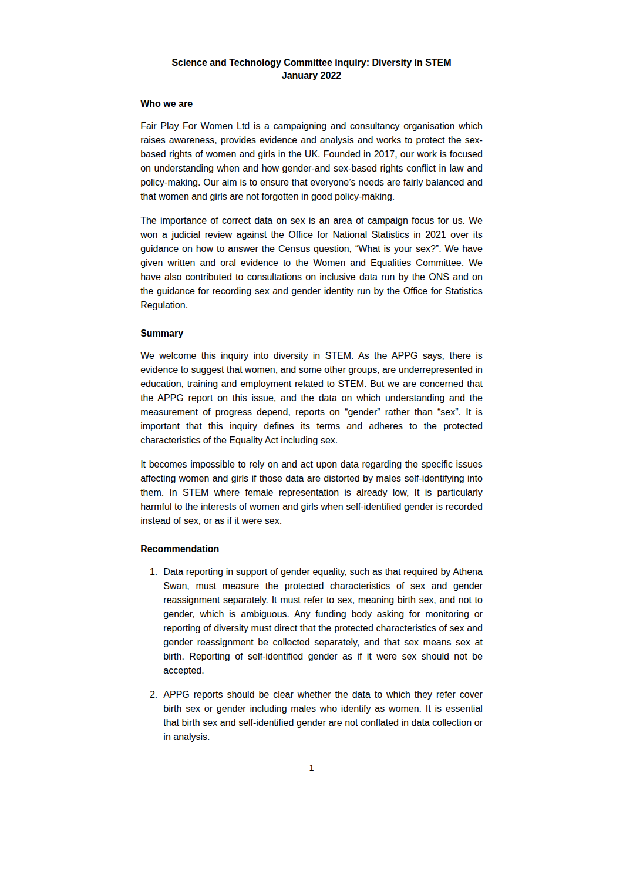Science and Technology Committee inquiry: Diversity in STEM
January 2022
Who we are
Fair Play For Women Ltd is a campaigning and consultancy organisation which raises awareness, provides evidence and analysis and works to protect the sex-based rights of women and girls in the UK. Founded in 2017, our work is focused on understanding when and how gender-and sex-based rights conflict in law and policy-making. Our aim is to ensure that everyone’s needs are fairly balanced and that women and girls are not forgotten in good policy-making.
The importance of correct data on sex is an area of campaign focus for us. We won a judicial review against the Office for National Statistics in 2021 over its guidance on how to answer the Census question, “What is your sex?”. We have given written and oral evidence to the Women and Equalities Committee. We have also contributed to consultations on inclusive data run by the ONS and on the guidance for recording sex and gender identity run by the Office for Statistics Regulation.
Summary
We welcome this inquiry into diversity in STEM. As the APPG says, there is evidence to suggest that women, and some other groups, are underrepresented in education, training and employment related to STEM. But we are concerned that the APPG report on this issue, and the data on which understanding and the measurement of progress depend, reports on “gender” rather than “sex”. It is important that this inquiry defines its terms and adheres to the protected characteristics of the Equality Act including sex.
It becomes impossible to rely on and act upon data regarding the specific issues affecting women and girls if those data are distorted by males self-identifying into them. In STEM where female representation is already low, It is particularly harmful to the interests of women and girls when self-identified gender is recorded instead of sex, or as if it were sex.
Recommendation
Data reporting in support of gender equality, such as that required by Athena Swan, must measure the protected characteristics of sex and gender reassignment separately. It must refer to sex, meaning birth sex, and not to gender, which is ambiguous. Any funding body asking for monitoring or reporting of diversity must direct that the protected characteristics of sex and gender reassignment be collected separately, and that sex means sex at birth. Reporting of self-identified gender as if it were sex should not be accepted.
APPG reports should be clear whether the data to which they refer cover birth sex or gender including males who identify as women. It is essential that birth sex and self-identified gender are not conflated in data collection or in analysis.
1